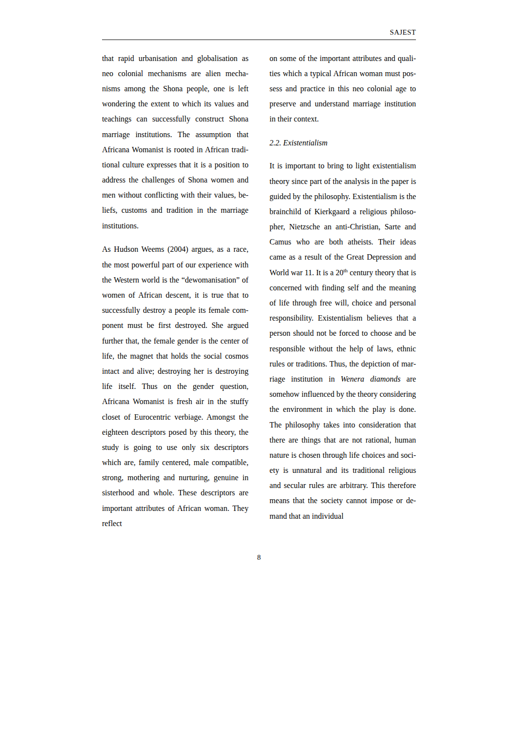SAJEST
that rapid urbanisation and globalisation as neo colonial mechanisms are alien mechanisms among the Shona people, one is left wondering the extent to which its values and teachings can successfully construct Shona marriage institutions. The assumption that Africana Womanist is rooted in African traditional culture expresses that it is a position to address the challenges of Shona women and men without conflicting with their values, beliefs, customs and tradition in the marriage institutions.
As Hudson Weems (2004) argues, as a race, the most powerful part of our experience with the Western world is the “dewomanisation” of women of African descent, it is true that to successfully destroy a people its female component must be first destroyed. She argued further that, the female gender is the center of life, the magnet that holds the social cosmos intact and alive; destroying her is destroying life itself. Thus on the gender question, Africana Womanist is fresh air in the stuffy closet of Eurocentric verbiage. Amongst the eighteen descriptors posed by this theory, the study is going to use only six descriptors which are, family centered, male compatible, strong, mothering and nurturing, genuine in sisterhood and whole. These descriptors are important attributes of African woman. They reflect
on some of the important attributes and qualities which a typical African woman must possess and practice in this neo colonial age to preserve and understand marriage institution in their context.
2.2. Existentialism
It is important to bring to light existentialism theory since part of the analysis in the paper is guided by the philosophy. Existentialism is the brainchild of Kierkgaard a religious philosopher, Nietzsche an anti-Christian, Sarte and Camus who are both atheists. Their ideas came as a result of the Great Depression and World war 11. It is a 20th century theory that is concerned with finding self and the meaning of life through free will, choice and personal responsibility. Existentialism believes that a person should not be forced to choose and be responsible without the help of laws, ethnic rules or traditions. Thus, the depiction of marriage institution in Wenera diamonds are somehow influenced by the theory considering the environment in which the play is done. The philosophy takes into consideration that there are things that are not rational, human nature is chosen through life choices and society is unnatural and its traditional religious and secular rules are arbitrary. This therefore means that the society cannot impose or demand that an individual
8